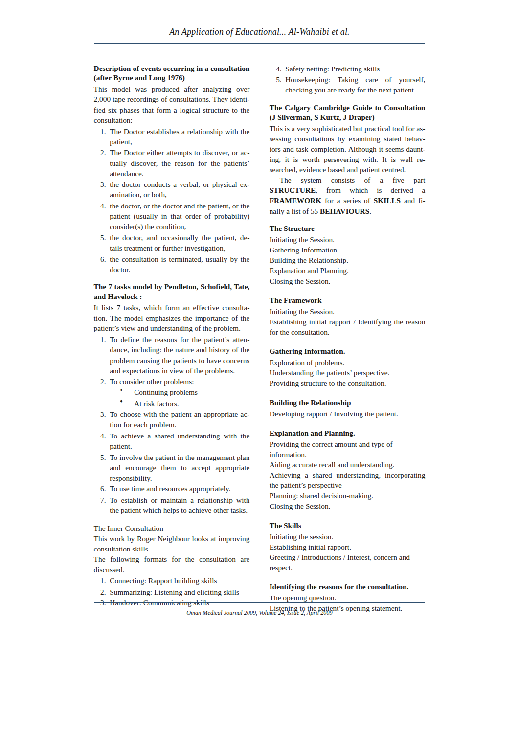An Application of Educational... Al-Wahaibi et al.
Description of events occurring in a consultation (after Byrne and Long 1976)
This model was produced after analyzing over 2,000 tape recordings of consultations. They identified six phases that form a logical structure to the consultation:
The Doctor establishes a relationship with the patient,
The Doctor either attempts to discover, or actually discover, the reason for the patients’ attendance.
the doctor conducts a verbal, or physical examination, or both,
the doctor, or the doctor and the patient, or the patient (usually in that order of probability) consider(s) the condition,
the doctor, and occasionally the patient, details treatment or further investigation,
the consultation is terminated, usually by the doctor.
The 7 tasks model by Pendleton, Schofield, Tate, and Havelock :
It lists 7 tasks, which form an effective consultation. The model emphasizes the importance of the patient’s view and understanding of the problem.
To define the reasons for the patient’s attendance, including: the nature and history of the problem causing the patients to have concerns and expectations in view of the problems.
To consider other problems:
Continuing problems
At risk factors.
To choose with the patient an appropriate action for each problem.
To achieve a shared understanding with the patient.
To involve the patient in the management plan and encourage them to accept appropriate responsibility.
To use time and resources appropriately.
To establish or maintain a relationship with the patient which helps to achieve other tasks.
The Inner Consultation
This work by Roger Neighbour looks at improving consultation skills.
The following formats for the consultation are discussed.
Connecting: Rapport building skills
Summarizing: Listening and eliciting skills
Handover: Communicating skills
Safety netting: Predicting skills
Housekeeping: Taking care of yourself, checking you are ready for the next patient.
The Calgary Cambridge Guide to Consultation (J Silverman, S Kurtz, J Draper)
This is a very sophisticated but practical tool for assessing consultations by examining stated behaviors and task completion. Although it seems daunting, it is worth persevering with. It is well researched, evidence based and patient centred.
The system consists of a five part STRUCTURE, from which is derived a FRAMEWORK for a series of SKILLS and finally a list of 55 BEHAVIOURS.
The Structure
Initiating the Session.
Gathering Information.
Building the Relationship.
Explanation and Planning.
Closing the Session.
The Framework
Initiating the Session.
Establishing initial rapport / Identifying the reason for the consultation.
Gathering Information.
Exploration of problems.
Understanding the patients’ perspective.
Providing structure to the consultation.
Building the Relationship
Developing rapport / Involving the patient.
Explanation and Planning.
Providing the correct amount and type of information.
Aiding accurate recall and understanding.
Achieving a shared understanding, incorporating the patient’s perspective
Planning: shared decision-making.
Closing the Session.
The Skills
Initiating the session.
Establishing initial rapport.
Greeting / Introductions / Interest, concern and respect.
Identifying the reasons for the consultation.
The opening question.
Listening to the patient’s opening statement.
Oman Medical Journal 2009, Volume 24, Issue 2, April 2009